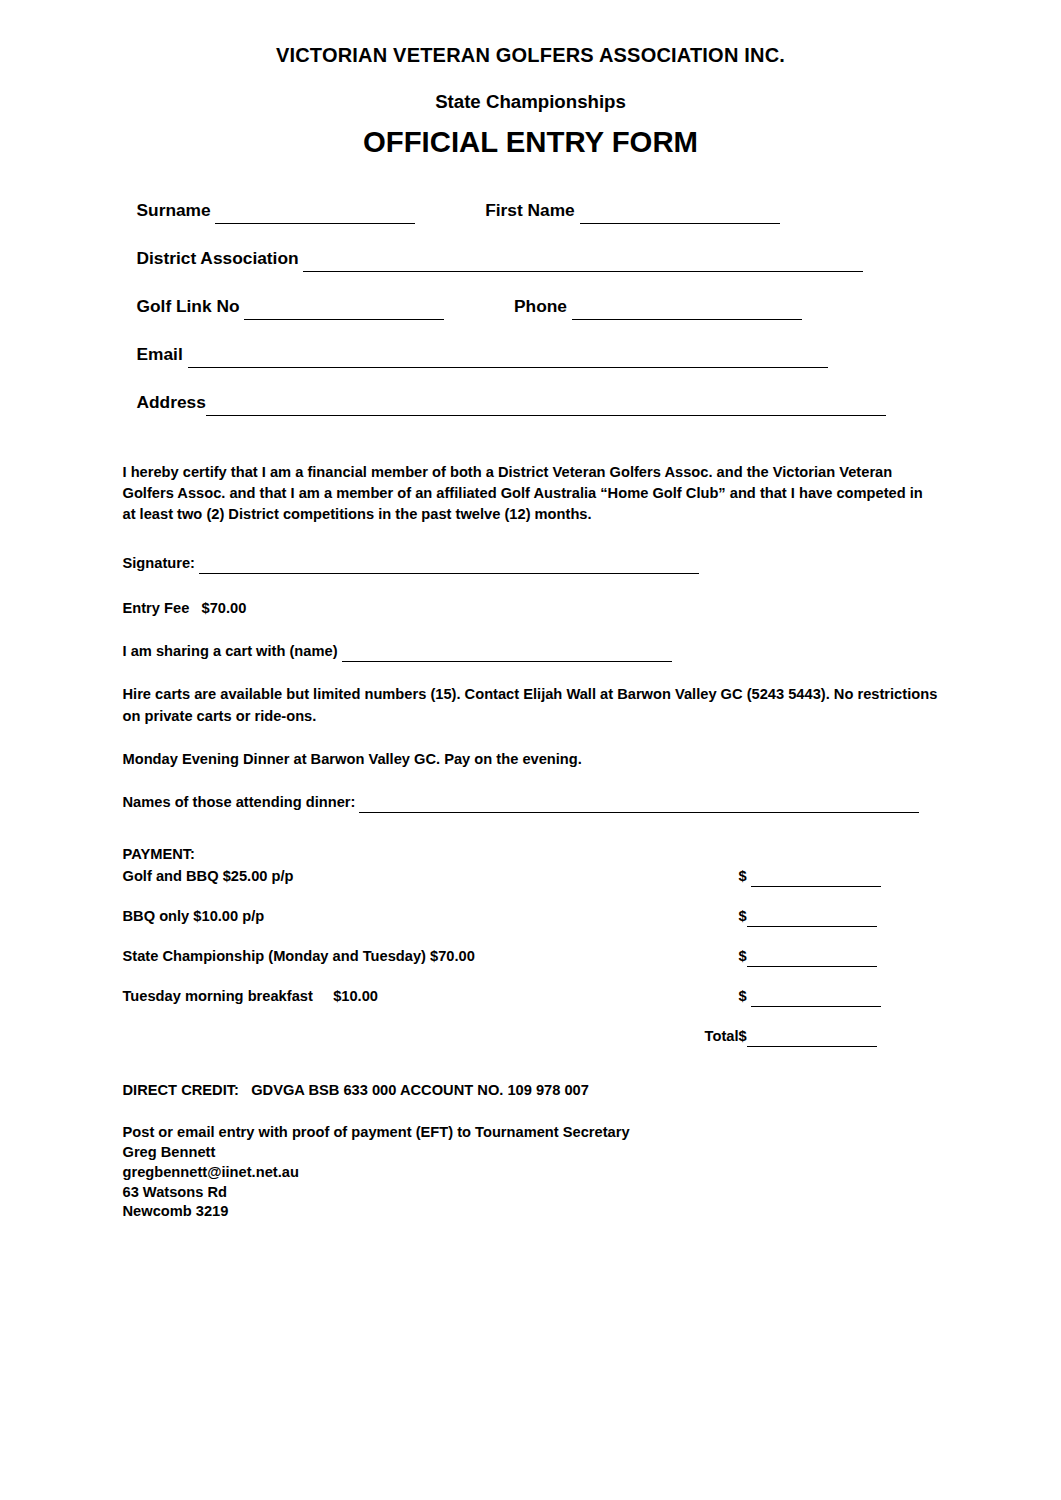VICTORIAN VETERAN GOLFERS ASSOCIATION INC.
State Championships
OFFICIAL ENTRY FORM
Surname First Name
District Association
Golf Link No Phone
Email
Address
I hereby certify that I am a financial member of both a District Veteran Golfers Assoc. and the Victorian Veteran Golfers Assoc. and that I am a member of an affiliated Golf Australia “Home Golf Club” and that I have competed in at least two (2) District competitions in the past twelve (12) months.
Signature:
Entry Fee $70.00
I am sharing a cart with (name)
Hire carts are available but limited numbers (15). Contact Elijah Wall at Barwon Valley GC (5243 5443). No restrictions on private carts or ride-ons.
Monday Evening Dinner at Barwon Valley GC. Pay on the evening.
Names of those attending dinner:
PAYMENT:
| Golf and BBQ $25.00 p/p | | $ |
| BBQ only $10.00 p/p | | $ |
| State Championship (Monday and Tuesday) $70.00 | | $ |
| Tuesday morning breakfast $10.00 | | $ |
| | Total | $ |
DIRECT CREDIT: GDVGA BSB 633 000 ACCOUNT NO. 109 978 007
Post or email entry with proof of payment (EFT) to Tournament Secretary
Greg Bennett
gregbennett@iinet.net.au
63 Watsons Rd
Newcomb 3219